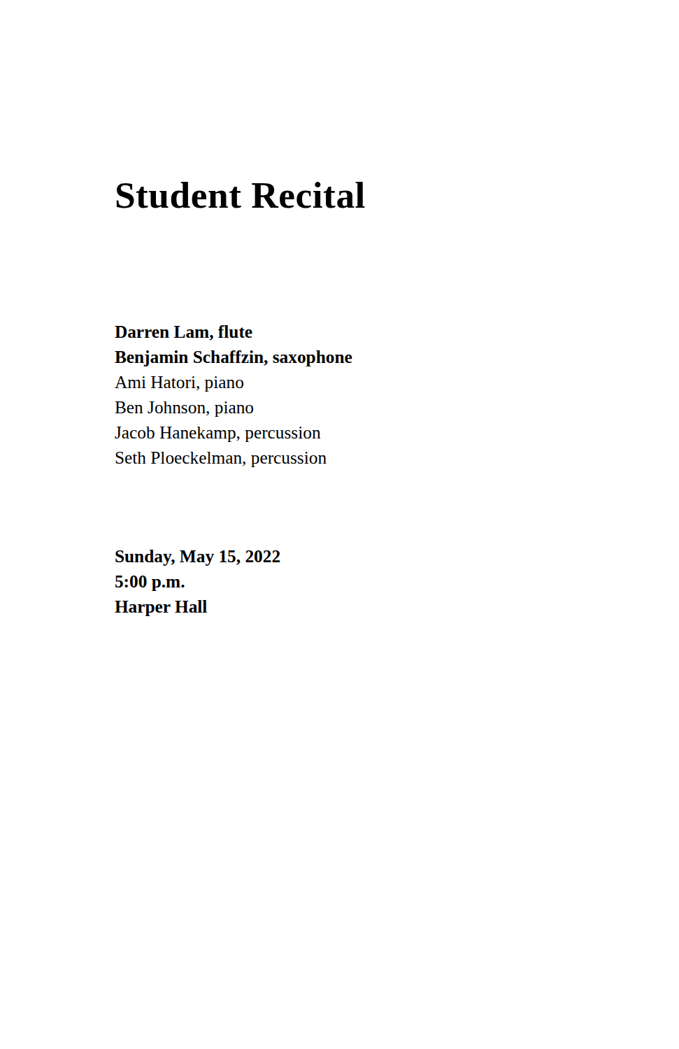Student Recital
Darren Lam, flute
Benjamin Schaffzin, saxophone
Ami Hatori, piano
Ben Johnson, piano
Jacob Hanekamp, percussion
Seth Ploeckelman, percussion
Sunday, May 15, 2022
5:00 p.m.
Harper Hall